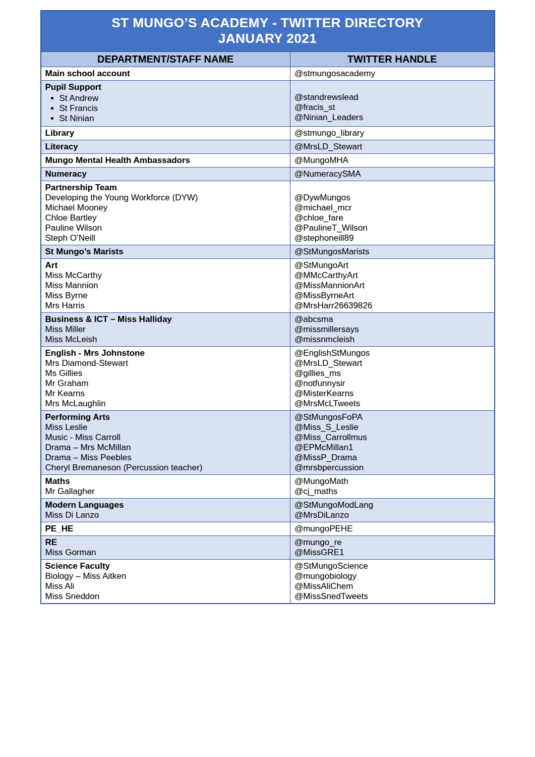ST MUNGO’S ACADEMY - TWITTER DIRECTORY JANUARY 2021
| DEPARTMENT/STAFF NAME | TWITTER HANDLE |
| --- | --- |
| Main school account | @stmungosacademy |
| Pupil Support St Andrew St Francis St Ninian | @standrewslead @fracis_st @Ninian_Leaders |
| Library | @stmungo_library |
| Literacy | @MrsLD_Stewart |
| Mungo Mental Health Ambassadors | @MungoMHA |
| Numeracy | @NumeracySMA |
| Partnership Team Developing the Young Workforce (DYW) Michael Mooney Chloe Bartley Pauline Wilson Steph O’Neill | @DywMungos @michael_mcr @chloe_fare @PaulineT_Wilson @stephoneill89 |
| St Mungo’s Marists | @StMungosMarists |
| Art Miss McCarthy Miss Mannion Miss Byrne Mrs Harris | @StMungoArt @MMcCarthyArt @MissMannionArt @MissByrneArt @MrsHarr26639826 |
| Business & ICT – Miss Halliday Miss Miller Miss McLeish | @abcsma @missmillersays @missnmcleish |
| English - Mrs Johnstone Mrs Diamond-Stewart Ms Gillies Mr Graham Mr Kearns Mrs McLaughlin | @EnglishStMungos @MrsLD_Stewart @gillies_ms @notfunnysir @MisterKearns @MrsMcLTweets |
| Performing Arts Miss Leslie Music - Miss Carroll Drama – Mrs McMillan Drama – Miss Peebles Cheryl Bremaneson (Percussion teacher) | @StMungosFoPA @Miss_S_Leslie @Miss_Carrollmus @EPMcMillan1 @MissP_Drama @mrsbpercussion |
| Maths Mr Gallagher | @MungoMath @cj_maths |
| Modern Languages Miss Di Lanzo | @StMungoModLang @MrsDiLanzo |
| PE_HE | @mungoPEHE |
| RE Miss Gorman | @mungo_re @MissGRE1 |
| Science Faculty Biology – Miss Aitken Miss Ali Miss Sneddon | @StMungoScience @mungobiology @MissAliChem @MissSnedTweets |